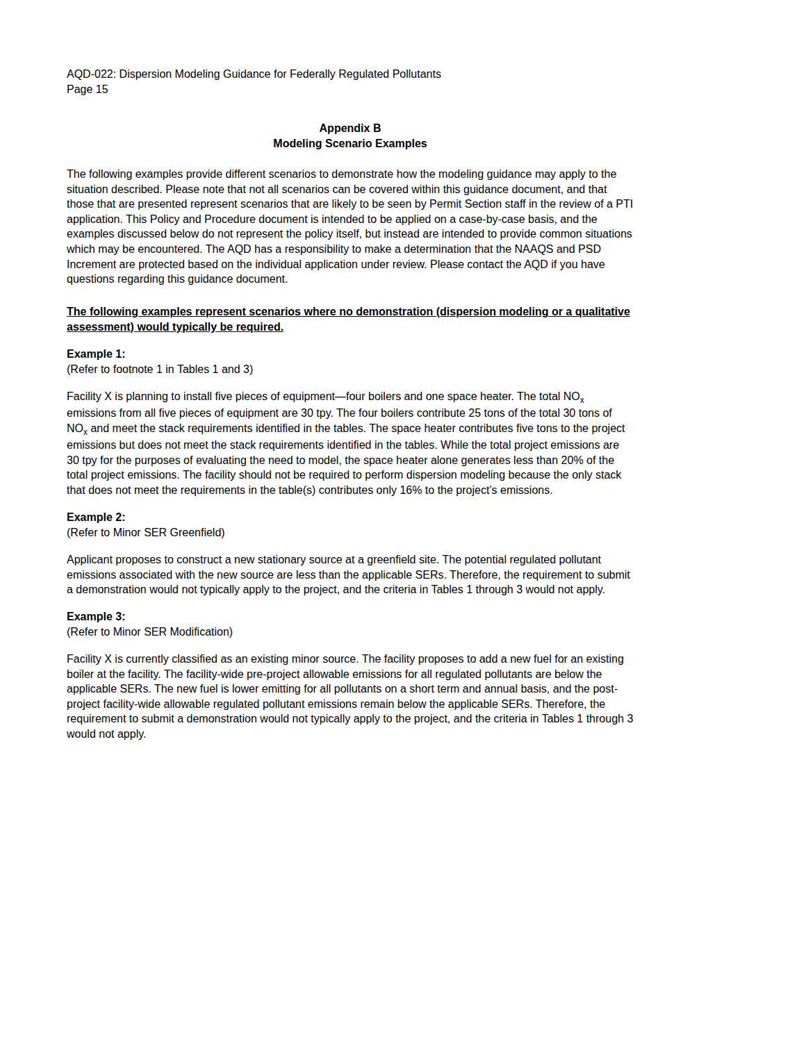AQD-022: Dispersion Modeling Guidance for Federally Regulated Pollutants
Page 15
Appendix B Modeling Scenario Examples
The following examples provide different scenarios to demonstrate how the modeling guidance may apply to the situation described. Please note that not all scenarios can be covered within this guidance document, and that those that are presented represent scenarios that are likely to be seen by Permit Section staff in the review of a PTI application. This Policy and Procedure document is intended to be applied on a case-by-case basis, and the examples discussed below do not represent the policy itself, but instead are intended to provide common situations which may be encountered. The AQD has a responsibility to make a determination that the NAAQS and PSD Increment are protected based on the individual application under review. Please contact the AQD if you have questions regarding this guidance document.
The following examples represent scenarios where no demonstration (dispersion modeling or a qualitative assessment) would typically be required.
Example 1:
(Refer to footnote 1 in Tables 1 and 3)
Facility X is planning to install five pieces of equipment—four boilers and one space heater. The total NOx emissions from all five pieces of equipment are 30 tpy. The four boilers contribute 25 tons of the total 30 tons of NOx and meet the stack requirements identified in the tables. The space heater contributes five tons to the project emissions but does not meet the stack requirements identified in the tables. While the total project emissions are 30 tpy for the purposes of evaluating the need to model, the space heater alone generates less than 20% of the total project emissions. The facility should not be required to perform dispersion modeling because the only stack that does not meet the requirements in the table(s) contributes only 16% to the project’s emissions.
Example 2:
(Refer to Minor SER Greenfield)
Applicant proposes to construct a new stationary source at a greenfield site. The potential regulated pollutant emissions associated with the new source are less than the applicable SERs. Therefore, the requirement to submit a demonstration would not typically apply to the project, and the criteria in Tables 1 through 3 would not apply.
Example 3:
(Refer to Minor SER Modification)
Facility X is currently classified as an existing minor source. The facility proposes to add a new fuel for an existing boiler at the facility. The facility-wide pre-project allowable emissions for all regulated pollutants are below the applicable SERs. The new fuel is lower emitting for all pollutants on a short term and annual basis, and the post-project facility-wide allowable regulated pollutant emissions remain below the applicable SERs. Therefore, the requirement to submit a demonstration would not typically apply to the project, and the criteria in Tables 1 through 3 would not apply.